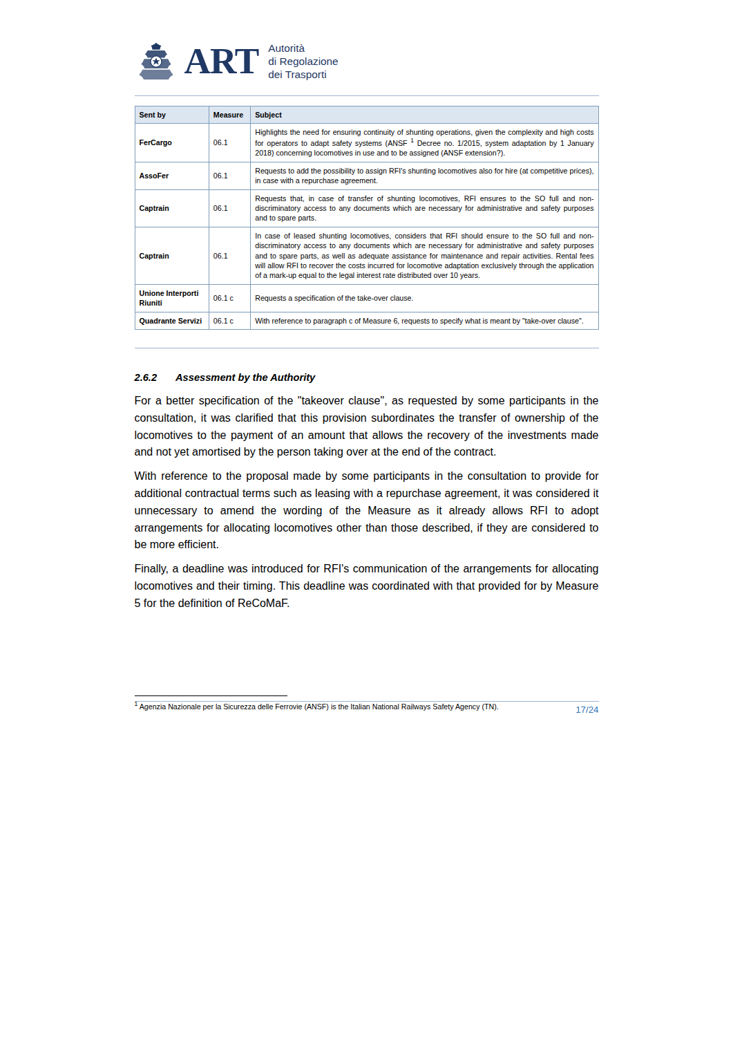ART
Autorità
di Regolazione
dei Trasporti
| Sent by | Measure | Subject |
| --- | --- | --- |
| FerCargo | 06.1 | Highlights the need for ensuring continuity of shunting operations, given the complexity and high costs for operators to adapt safety systems (ANSF 1 Decree no. 1/2015, system adaptation by 1 January 2018) concerning locomotives in use and to be assigned (ANSF extension?). |
| AssoFer | 06.1 | Requests to add the possibility to assign RFI's shunting locomotives also for hire (at competitive prices), in case with a repurchase agreement. |
| Captrain | 06.1 | Requests that, in case of transfer of shunting locomotives, RFI ensures to the SO full and non-discriminatory access to any documents which are necessary for administrative and safety purposes and to spare parts. |
| Captrain | 06.1 | In case of leased shunting locomotives, considers that RFI should ensure to the SO full and non-discriminatory access to any documents which are necessary for administrative and safety purposes and to spare parts, as well as adequate assistance for maintenance and repair activities. Rental fees will allow RFI to recover the costs incurred for locomotive adaptation exclusively through the application of a mark-up equal to the legal interest rate distributed over 10 years. |
| Unione Interporti Riuniti | 06.1 c | Requests a specification of the take-over clause. |
| Quadrante Servizi | 06.1 c | With reference to paragraph c of Measure 6, requests to specify what is meant by "take-over clause". |
2.6.2 Assessment by the Authority
For a better specification of the "takeover clause", as requested by some participants in the consultation, it was clarified that this provision subordinates the transfer of ownership of the locomotives to the payment of an amount that allows the recovery of the investments made and not yet amortised by the person taking over at the end of the contract.
With reference to the proposal made by some participants in the consultation to provide for additional contractual terms such as leasing with a repurchase agreement, it was considered it unnecessary to amend the wording of the Measure as it already allows RFI to adopt arrangements for allocating locomotives other than those described, if they are considered to be more efficient.
Finally, a deadline was introduced for RFI's communication of the arrangements for allocating locomotives and their timing. This deadline was coordinated with that provided for by Measure 5 for the definition of ReCoMaF.
1 Agenzia Nazionale per la Sicurezza delle Ferrovie (ANSF) is the Italian National Railways Safety Agency (TN).
17/24